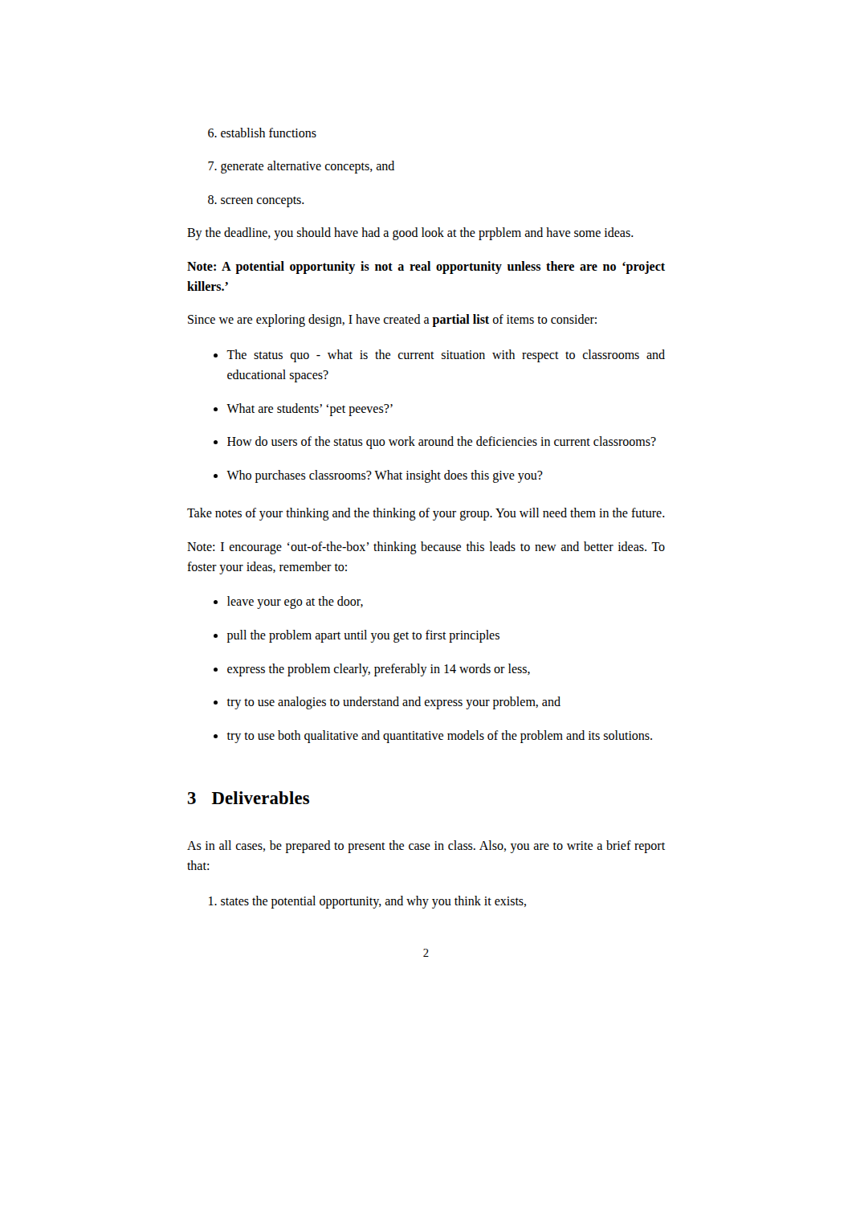establish functions
generate alternative concepts, and
screen concepts.
By the deadline, you should have had a good look at the prpblem and have some ideas.
Note: A potential opportunity is not a real opportunity unless there are no ‘project killers.’
Since we are exploring design, I have created a partial list of items to consider:
The status quo - what is the current situation with respect to classrooms and educational spaces?
What are students’ ‘pet peeves?’
How do users of the status quo work around the deficiencies in current classrooms?
Who purchases classrooms? What insight does this give you?
Take notes of your thinking and the thinking of your group. You will need them in the future.
Note: I encourage ‘out-of-the-box’ thinking because this leads to new and better ideas. To foster your ideas, remember to:
leave your ego at the door,
pull the problem apart until you get to first principles
express the problem clearly, preferably in 14 words or less,
try to use analogies to understand and express your problem, and
try to use both qualitative and quantitative models of the problem and its solutions.
3 Deliverables
As in all cases, be prepared to present the case in class. Also, you are to write a brief report that:
states the potential opportunity, and why you think it exists,
2